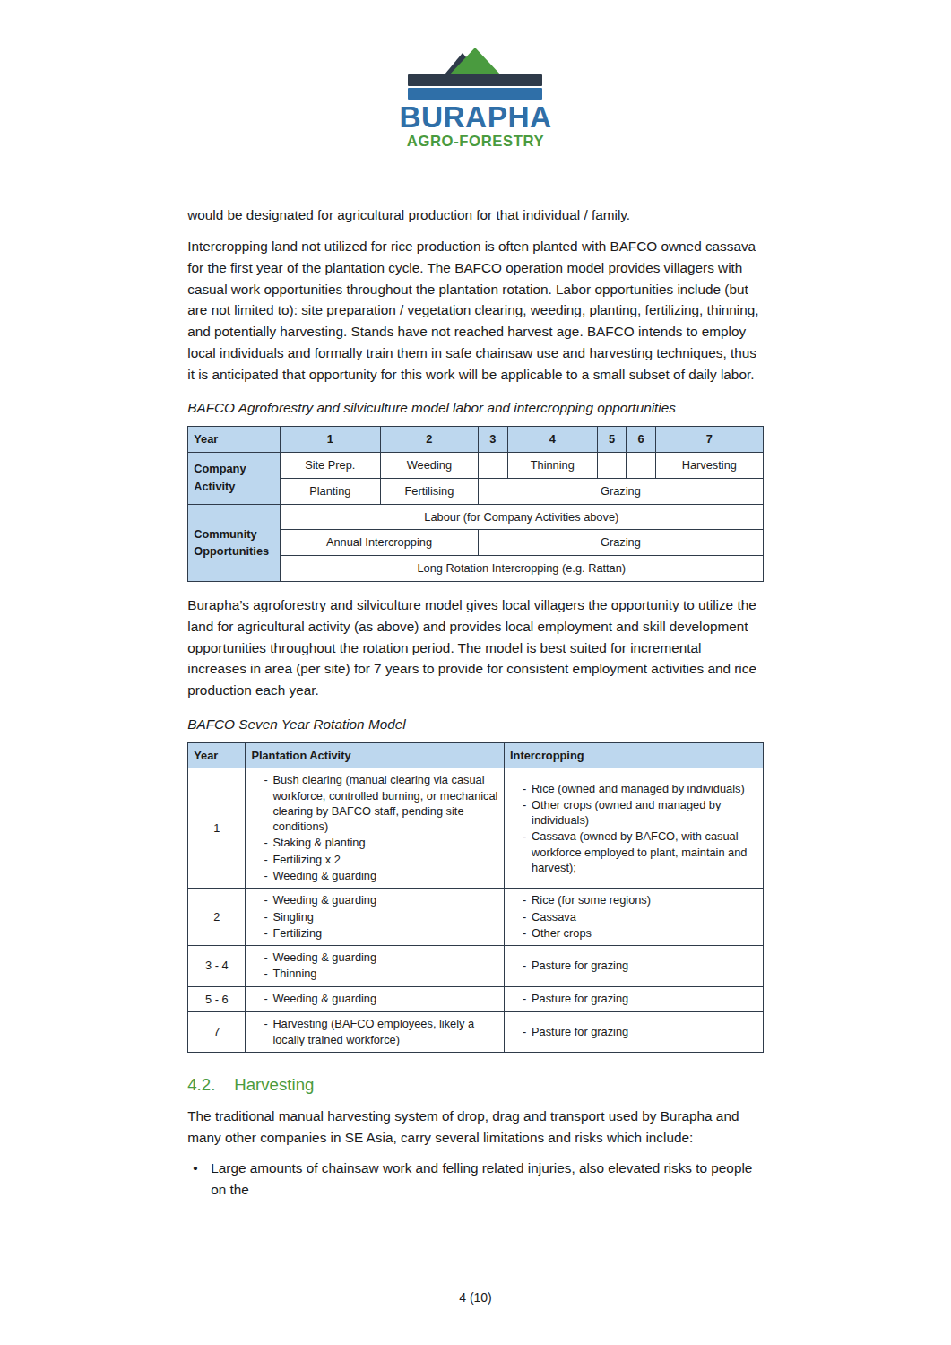BURAPHA
AGRO-FORESTRY
would be designated for agricultural production for that individual / family.
Intercropping land not utilized for rice production is often planted with BAFCO owned cassava for the first year of the plantation cycle. The BAFCO operation model provides villagers with casual work opportunities throughout the plantation rotation. Labor opportunities include (but are not limited to): site preparation / vegetation clearing, weeding, planting, fertilizing, thinning, and potentially harvesting. Stands have not reached harvest age. BAFCO intends to employ local individuals and formally train them in safe chainsaw use and harvesting techniques, thus it is anticipated that opportunity for this work will be applicable to a small subset of daily labor.
BAFCO Agroforestry and silviculture model labor and intercropping opportunities
| Year | 1 | 2 | 3 | 4 | 5 | 6 | 7 |
| --- | --- | --- | --- | --- | --- | --- | --- |
| Company Activity | Site Prep. | Weeding | | Thinning | | | Harvesting |
| Planting | Fertilising | Grazing |
| Community Opportunities | Labour (for Company Activities above) |
| Annual Intercropping | Grazing |
| Long Rotation Intercropping (e.g. Rattan) |
Burapha’s agroforestry and silviculture model gives local villagers the opportunity to utilize the land for agricultural activity (as above) and provides local employment and skill development opportunities throughout the rotation period. The model is best suited for incremental increases in area (per site) for 7 years to provide for consistent employment activities and rice production each year.
BAFCO Seven Year Rotation Model
| Year | Plantation Activity | Intercropping |
| --- | --- | --- |
| 1 | Bush clearing (manual clearing via casual workforce, controlled burning, or mechanical clearing by BAFCO staff, pending site conditions) Staking & planting Fertilizing x 2 Weeding & guarding | Rice (owned and managed by individuals) Other crops (owned and managed by individuals) Cassava (owned by BAFCO, with casual workforce employed to plant, maintain and harvest); |
| 2 | Weeding & guarding Singling Fertilizing | Rice (for some regions) Cassava Other crops |
| 3 - 4 | Weeding & guarding Thinning | Pasture for grazing |
| 5 - 6 | Weeding & guarding | Pasture for grazing |
| 7 | Harvesting (BAFCO employees, likely a locally trained workforce) | Pasture for grazing |
4.2. Harvesting
The traditional manual harvesting system of drop, drag and transport used by Burapha and many other companies in SE Asia, carry several limitations and risks which include:
Large amounts of chainsaw work and felling related injuries, also elevated risks to people on the
4 (10)